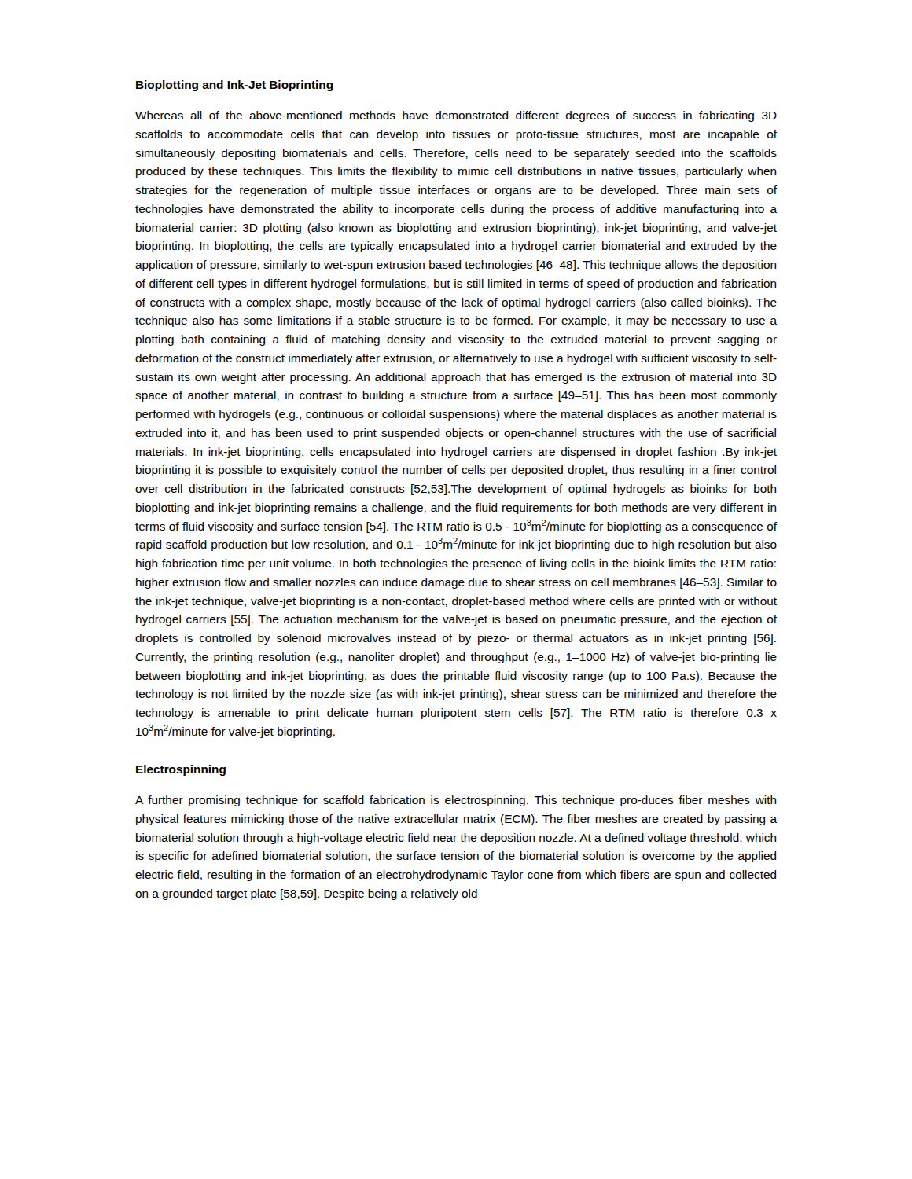Bioplotting and Ink-Jet Bioprinting
Whereas all of the above-mentioned methods have demonstrated different degrees of success in fabricating 3D scaffolds to accommodate cells that can develop into tissues or proto-tissue structures, most are incapable of simultaneously depositing biomaterials and cells. Therefore, cells need to be separately seeded into the scaffolds produced by these techniques. This limits the flexibility to mimic cell distributions in native tissues, particularly when strategies for the regeneration of multiple tissue interfaces or organs are to be developed. Three main sets of technologies have demonstrated the ability to incorporate cells during the process of additive manufacturing into a biomaterial carrier: 3D plotting (also known as bioplotting and extrusion bioprinting), ink-jet bioprinting, and valve-jet bioprinting. In bioplotting, the cells are typically encapsulated into a hydrogel carrier biomaterial and extruded by the application of pressure, similarly to wet-spun extrusion based technologies [46–48]. This technique allows the deposition of different cell types in different hydrogel formulations, but is still limited in terms of speed of production and fabrication of constructs with a complex shape, mostly because of the lack of optimal hydrogel carriers (also called bioinks). The technique also has some limitations if a stable structure is to be formed. For example, it may be necessary to use a plotting bath containing a fluid of matching density and viscosity to the extruded material to prevent sagging or deformation of the construct immediately after extrusion, or alternatively to use a hydrogel with sufficient viscosity to self-sustain its own weight after processing. An additional approach that has emerged is the extrusion of material into 3D space of another material, in contrast to building a structure from a surface [49–51]. This has been most commonly performed with hydrogels (e.g., continuous or colloidal suspensions) where the material displaces as another material is extruded into it, and has been used to print suspended objects or open-channel structures with the use of sacrificial materials. In ink-jet bioprinting, cells encapsulated into hydrogel carriers are dispensed in droplet fashion .By ink-jet bioprinting it is possible to exquisitely control the number of cells per deposited droplet, thus resulting in a finer control over cell distribution in the fabricated constructs [52,53].The development of optimal hydrogels as bioinks for both bioplotting and ink-jet bioprinting remains a challenge, and the fluid requirements for both methods are very different in terms of fluid viscosity and surface tension [54]. The RTM ratio is 0.5 - 103m2/minute for bioplotting as a consequence of rapid scaffold production but low resolution, and 0.1 - 103m2/minute for ink-jet bioprinting due to high resolution but also high fabrication time per unit volume. In both technologies the presence of living cells in the bioink limits the RTM ratio: higher extrusion flow and smaller nozzles can induce damage due to shear stress on cell membranes [46–53]. Similar to the ink-jet technique, valve-jet bioprinting is a non-contact, droplet-based method where cells are printed with or without hydrogel carriers [55]. The actuation mechanism for the valve-jet is based on pneumatic pressure, and the ejection of droplets is controlled by solenoid microvalves instead of by piezo- or thermal actuators as in ink-jet printing [56]. Currently, the printing resolution (e.g., nanoliter droplet) and throughput (e.g., 1–1000 Hz) of valve-jet bio-printing lie between bioplotting and ink-jet bioprinting, as does the printable fluid viscosity range (up to 100 Pa.s). Because the technology is not limited by the nozzle size (as with ink-jet printing), shear stress can be minimized and therefore the technology is amenable to print delicate human pluripotent stem cells [57]. The RTM ratio is therefore 0.3 x 103m2/minute for valve-jet bioprinting.
Electrospinning
A further promising technique for scaffold fabrication is electrospinning. This technique pro-duces fiber meshes with physical features mimicking those of the native extracellular matrix (ECM). The fiber meshes are created by passing a biomaterial solution through a high-voltage electric field near the deposition nozzle. At a defined voltage threshold, which is specific for adefined biomaterial solution, the surface tension of the biomaterial solution is overcome by the applied electric field, resulting in the formation of an electrohydrodynamic Taylor cone from which fibers are spun and collected on a grounded target plate [58,59]. Despite being a relatively old